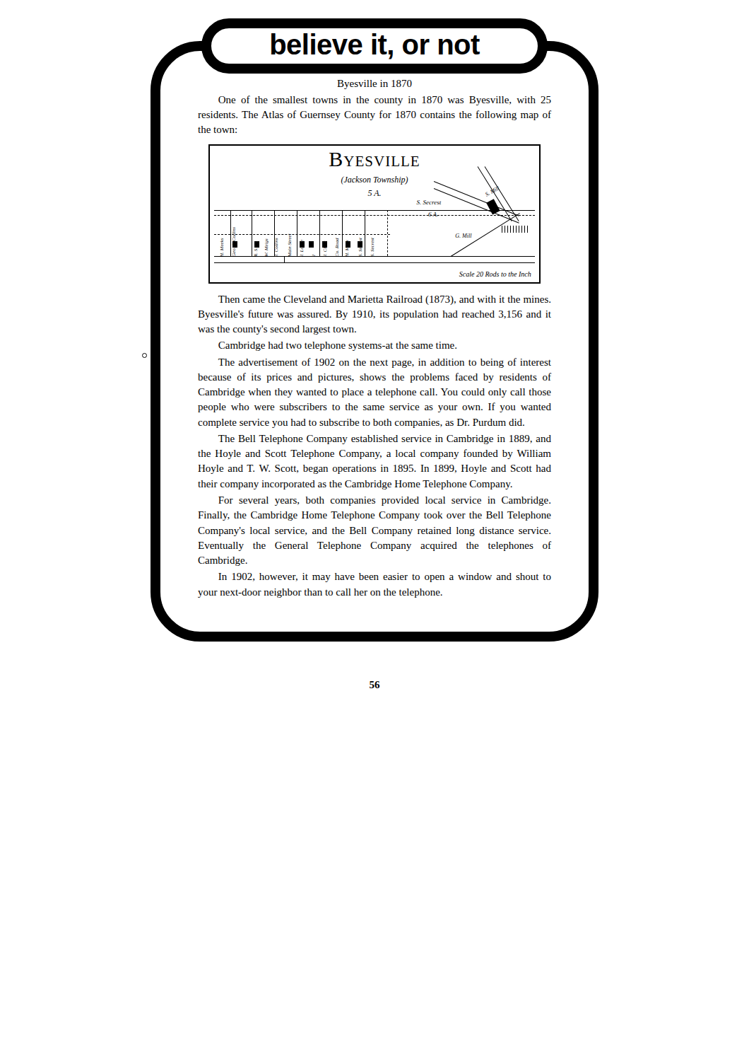believe it, or not
Byesville in 1870
One of the smallest towns in the county in 1870 was Byesville, with 25 residents. The Atlas of Guernsey County for 1870 contains the following map of the town:
Byesville
(Jackson Township)
5 A.
H. Meeks
Geo. J. Collins
R. S.
W. Meigs
J. Collins
Main Street
J. Lodge
J
J. Clark
Co. Road
H. Meek
S. Secrest
S. Secrest
S. Secrest
6 A.
G. Mill
S. Mill
Scale 20 Rods to the Inch
Then came the Cleveland and Marietta Railroad (1873), and with it the mines. Byesville's future was assured. By 1910, its population had reached 3,156 and it was the county's second largest town.
Cambridge had two telephone systems-at the same time.
The advertisement of 1902 on the next page, in addition to being of interest because of its prices and pictures, shows the problems faced by residents of Cambridge when they wanted to place a telephone call. You could only call those people who were subscribers to the same service as your own. If you wanted complete service you had to subscribe to both companies, as Dr. Purdum did.
The Bell Telephone Company established service in Cambridge in 1889, and the Hoyle and Scott Telephone Company, a local company founded by William Hoyle and T. W. Scott, began operations in 1895. In 1899, Hoyle and Scott had their company incorporated as the Cambridge Home Telephone Company.
For several years, both companies provided local service in Cambridge. Finally, the Cambridge Home Telephone Company took over the Bell Telephone Company's local service, and the Bell Company retained long distance service. Eventually the General Telephone Company acquired the telephones of Cambridge.
In 1902, however, it may have been easier to open a window and shout to your next-door neighbor than to call her on the telephone.
56